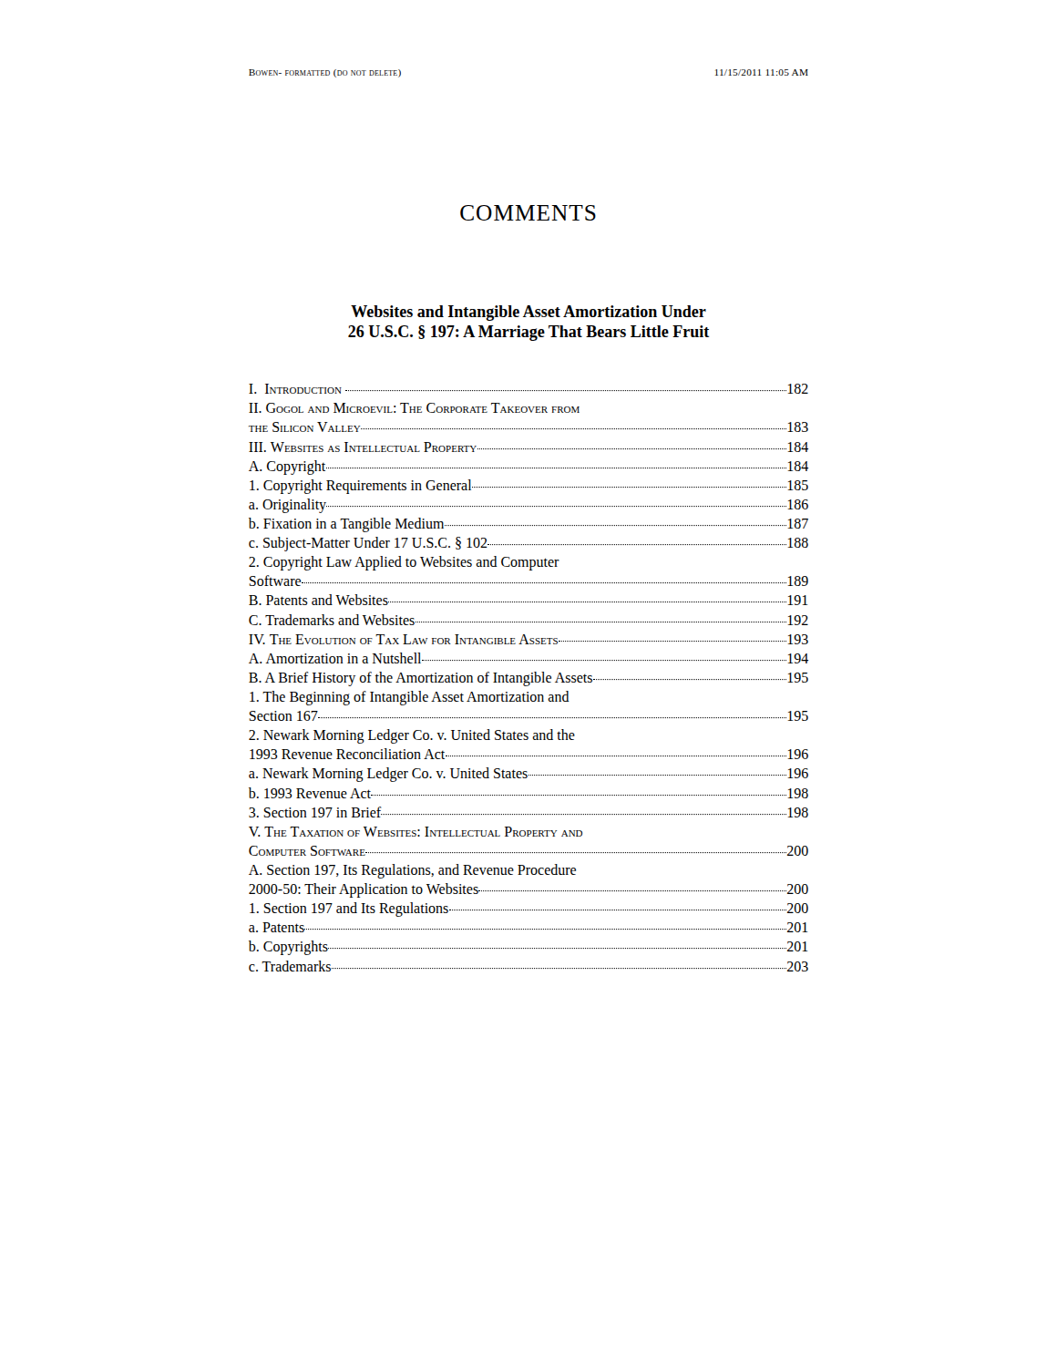Bowen- Formatted (Do Not Delete) 11/15/2011 11:05 AM
COMMENTS
Websites and Intangible Asset Amortization Under
26 U.S.C. § 197: A Marriage That Bears Little Fruit
I. Introduction 182
II. Gogol and Microevil: The Corporate Takeover from
the Silicon Valley 183
III. Websites as Intellectual Property 184
A. Copyright 184
1. Copyright Requirements in General 185
a. Originality 186
b. Fixation in a Tangible Medium 187
c. Subject-Matter Under 17 U.S.C. § 102 188
2. Copyright Law Applied to Websites and Computer
Software 189
B. Patents and Websites 191
C. Trademarks and Websites 192
IV. The Evolution of Tax Law for Intangible Assets 193
A. Amortization in a Nutshell 194
B. A Brief History of the Amortization of Intangible Assets 195
1. The Beginning of Intangible Asset Amortization and
Section 167 195
2. Newark Morning Ledger Co. v. United States and the
1993 Revenue Reconciliation Act 196
a. Newark Morning Ledger Co. v. United States 196
b. 1993 Revenue Act 198
3. Section 197 in Brief 198
V. The Taxation of Websites: Intellectual Property and
Computer Software 200
A. Section 197, Its Regulations, and Revenue Procedure
2000-50: Their Application to Websites 200
1. Section 197 and Its Regulations 200
a. Patents 201
b. Copyrights 201
c. Trademarks 203